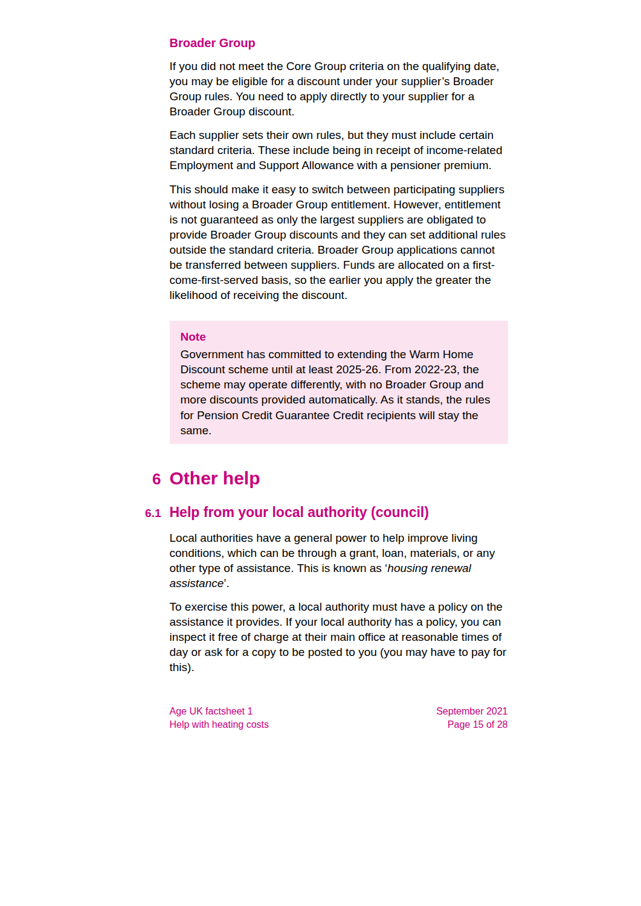Broader Group
If you did not meet the Core Group criteria on the qualifying date, you may be eligible for a discount under your supplier’s Broader Group rules. You need to apply directly to your supplier for a Broader Group discount.
Each supplier sets their own rules, but they must include certain standard criteria. These include being in receipt of income-related Employment and Support Allowance with a pensioner premium.
This should make it easy to switch between participating suppliers without losing a Broader Group entitlement. However, entitlement is not guaranteed as only the largest suppliers are obligated to provide Broader Group discounts and they can set additional rules outside the standard criteria. Broader Group applications cannot be transferred between suppliers. Funds are allocated on a first-come-first-served basis, so the earlier you apply the greater the likelihood of receiving the discount.
Note
Government has committed to extending the Warm Home Discount scheme until at least 2025-26. From 2022-23, the scheme may operate differently, with no Broader Group and more discounts provided automatically. As it stands, the rules for Pension Credit Guarantee Credit recipients will stay the same.
6 Other help
6.1 Help from your local authority (council)
Local authorities have a general power to help improve living conditions, which can be through a grant, loan, materials, or any other type of assistance. This is known as ‘housing renewal assistance’.
To exercise this power, a local authority must have a policy on the assistance it provides. If your local authority has a policy, you can inspect it free of charge at their main office at reasonable times of day or ask for a copy to be posted to you (you may have to pay for this).
Age UK factsheet 1
Help with heating costs
September 2021
Page 15 of 28